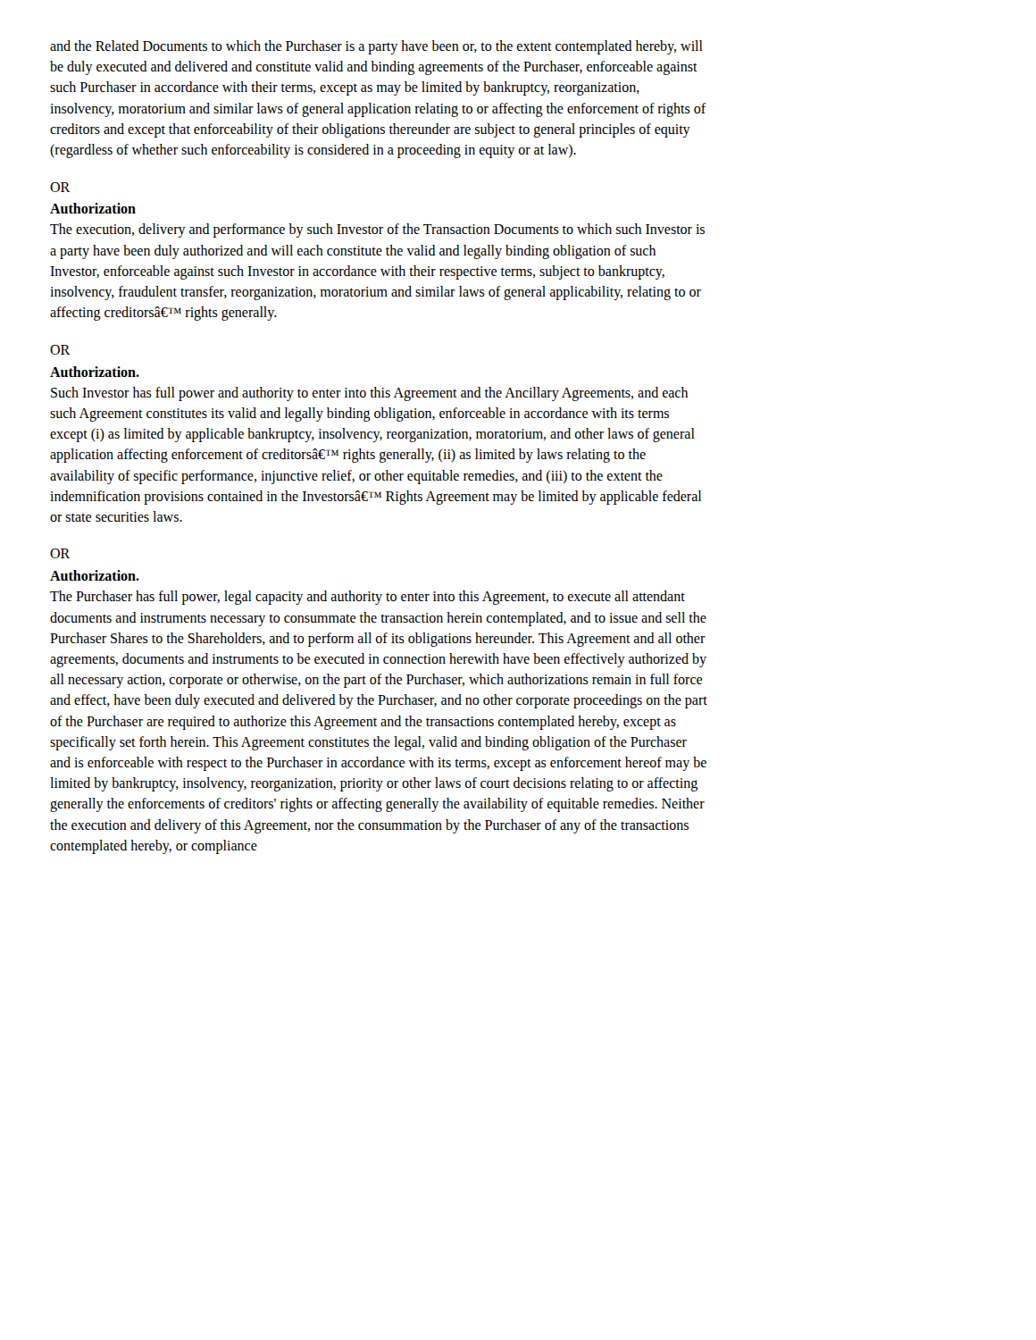and the Related Documents to which the Purchaser is a party have been or, to the extent contemplated hereby, will be duly executed and delivered and constitute valid and binding agreements of the Purchaser, enforceable against such Purchaser in accordance with their terms, except as may be limited by bankruptcy, reorganization, insolvency, moratorium and similar laws of general application relating to or affecting the enforcement of rights of creditors and except that enforceability of their obligations thereunder are subject to general principles of equity (regardless of whether such enforceability is considered in a proceeding in equity or at law).
OR
Authorization
The execution, delivery and performance by such Investor of the Transaction Documents to which such Investor is a party have been duly authorized and will each constitute the valid and legally binding obligation of such Investor, enforceable against such Investor in accordance with their respective terms, subject to bankruptcy, insolvency, fraudulent transfer, reorganization, moratorium and similar laws of general applicability, relating to or affecting creditorsâ€™ rights generally.
OR
Authorization.
Such Investor has full power and authority to enter into this Agreement and the Ancillary Agreements, and each such Agreement constitutes its valid and legally binding obligation, enforceable in accordance with its terms except (i) as limited by applicable bankruptcy, insolvency, reorganization, moratorium, and other laws of general application affecting enforcement of creditorsâ€™ rights generally, (ii) as limited by laws relating to the availability of specific performance, injunctive relief, or other equitable remedies, and (iii) to the extent the indemnification provisions contained in the Investorsâ€™ Rights Agreement may be limited by applicable federal or state securities laws.
OR
Authorization.
The Purchaser has full power, legal capacity and authority to enter into this Agreement, to execute all attendant documents and instruments necessary to consummate the transaction herein contemplated, and to issue and sell the Purchaser Shares to the Shareholders, and to perform all of its obligations hereunder. This Agreement and all other agreements, documents and instruments to be executed in connection herewith have been effectively authorized by all necessary action, corporate or otherwise, on the part of the Purchaser, which authorizations remain in full force and effect, have been duly executed and delivered by the Purchaser, and no other corporate proceedings on the part of the Purchaser are required to authorize this Agreement and the transactions contemplated hereby, except as specifically set forth herein. This Agreement constitutes the legal, valid and binding obligation of the Purchaser and is enforceable with respect to the Purchaser in accordance with its terms, except as enforcement hereof may be limited by bankruptcy, insolvency, reorganization, priority or other laws of court decisions relating to or affecting generally the enforcements of creditors' rights or affecting generally the availability of equitable remedies. Neither the execution and delivery of this Agreement, nor the consummation by the Purchaser of any of the transactions contemplated hereby, or compliance